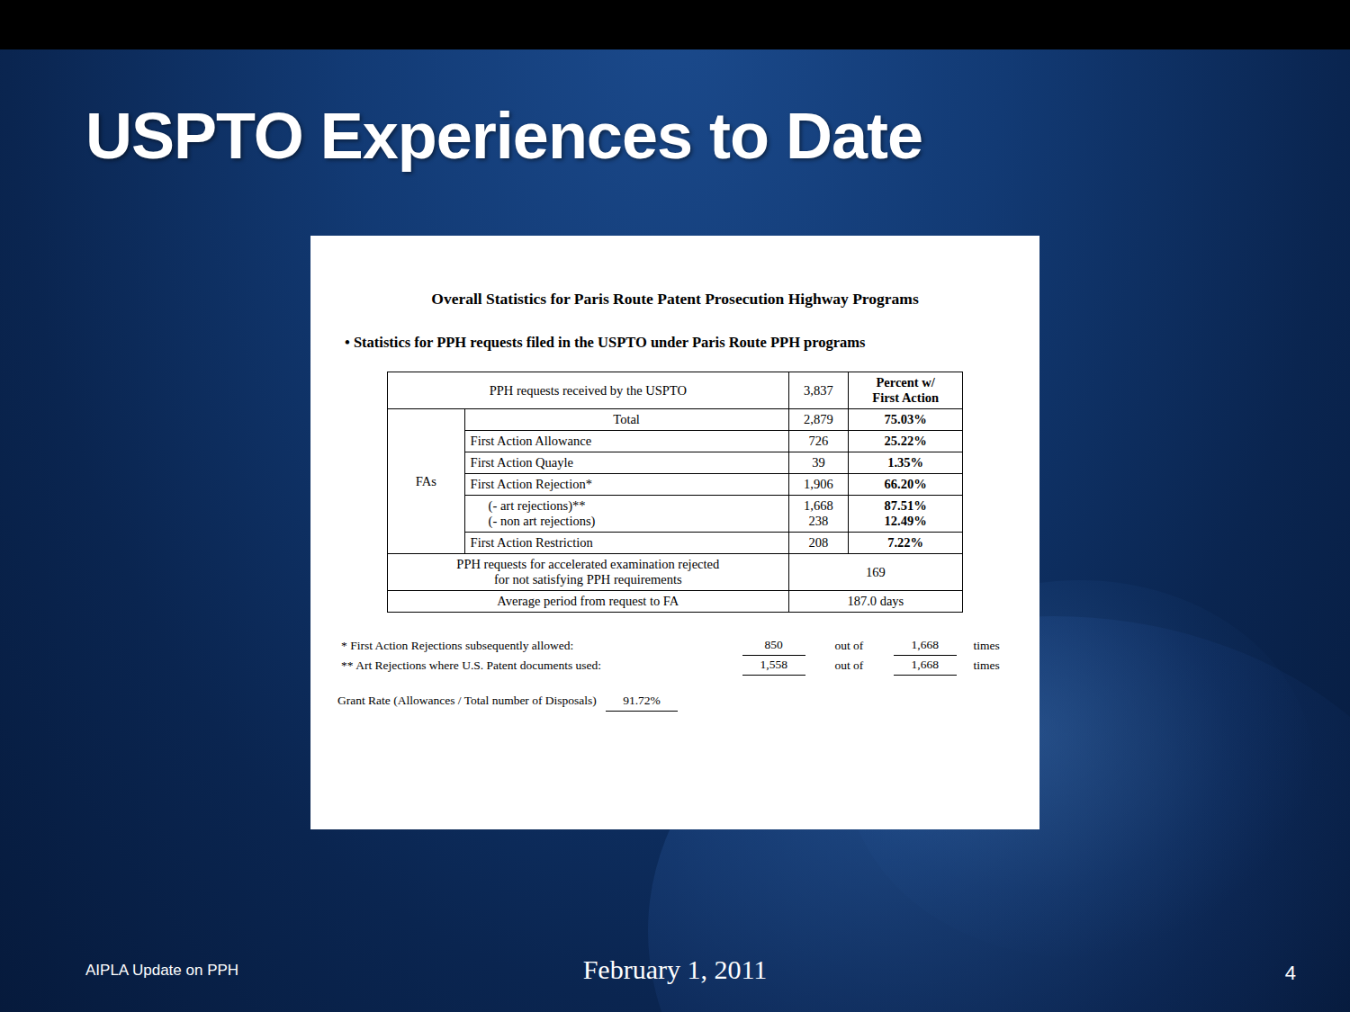USPTO Experiences to Date
Overall Statistics for Paris Route Patent Prosecution Highway Programs
• Statistics for PPH requests filed in the USPTO under Paris Route PPH programs
| PPH requests received by the USPTO | 3,837 | Percent w/ First Action |
| FAs | Total | 2,879 | 75.03% |
| First Action Allowance | 726 | 25.22% |
| First Action Quayle | 39 | 1.35% |
| First Action Rejection* | 1,906 | 66.20% |
| (- art rejections)** (- non art rejections) | 1,668 238 | 87.51% 12.49% |
| First Action Restriction | 208 | 7.22% |
| PPH requests for accelerated examination rejected for not satisfying PPH requirements | 169 |
| Average period from request to FA | 187.0 days |
| * First Action Rejections subsequently allowed: | 850 | out of | 1,668 | times |
| ** Art Rejections where U.S. Patent documents used: | 1,558 | out of | 1,668 | times |
Grant Rate (Allowances / Total number of Disposals) 91.72%
AIPLA Update on PPH
February 1, 2011
4